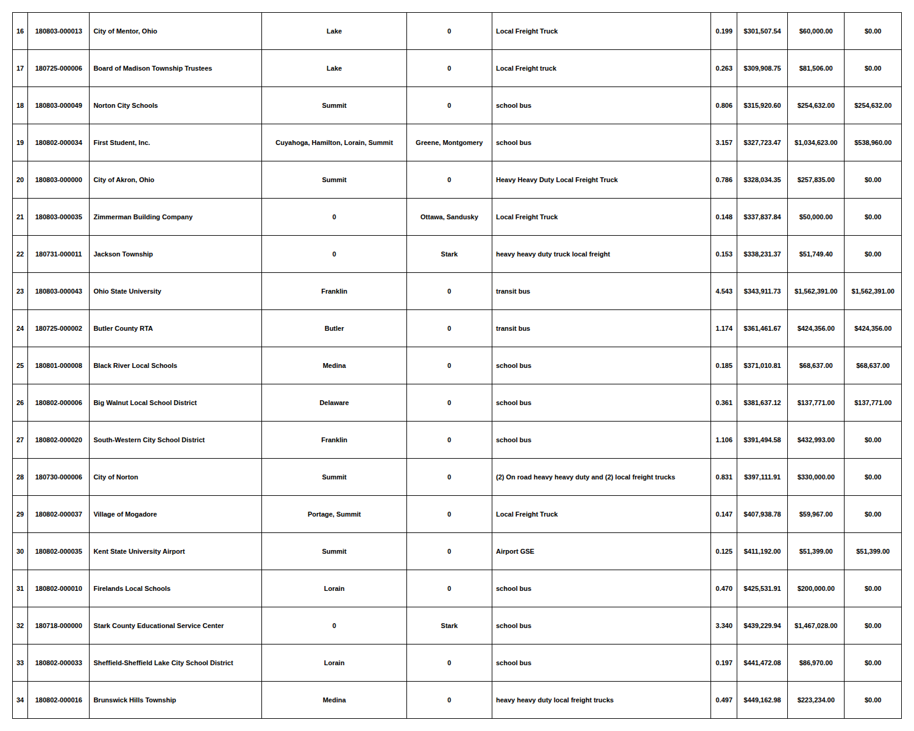| 16 | 180803-000013 | City of Mentor, Ohio | Lake | 0 | Local Freight Truck | 0.199 | $301,507.54 | $60,000.00 | $0.00 |
| 17 | 180725-000006 | Board of Madison Township Trustees | Lake | 0 | Local Freight truck | 0.263 | $309,908.75 | $81,506.00 | $0.00 |
| 18 | 180803-000049 | Norton City Schools | Summit | 0 | school bus | 0.806 | $315,920.60 | $254,632.00 | $254,632.00 |
| 19 | 180802-000034 | First Student, Inc. | Cuyahoga, Hamilton, Lorain, Summit | Greene, Montgomery | school bus | 3.157 | $327,723.47 | $1,034,623.00 | $538,960.00 |
| 20 | 180803-000000 | City of Akron, Ohio | Summit | 0 | Heavy Heavy Duty Local Freight Truck | 0.786 | $328,034.35 | $257,835.00 | $0.00 |
| 21 | 180803-000035 | Zimmerman Building Company | 0 | Ottawa, Sandusky | Local Freight Truck | 0.148 | $337,837.84 | $50,000.00 | $0.00 |
| 22 | 180731-000011 | Jackson Township | 0 | Stark | heavy heavy duty truck local freight | 0.153 | $338,231.37 | $51,749.40 | $0.00 |
| 23 | 180803-000043 | Ohio State University | Franklin | 0 | transit bus | 4.543 | $343,911.73 | $1,562,391.00 | $1,562,391.00 |
| 24 | 180725-000002 | Butler County RTA | Butler | 0 | transit bus | 1.174 | $361,461.67 | $424,356.00 | $424,356.00 |
| 25 | 180801-000008 | Black River Local Schools | Medina | 0 | school bus | 0.185 | $371,010.81 | $68,637.00 | $68,637.00 |
| 26 | 180802-000006 | Big Walnut Local School District | Delaware | 0 | school bus | 0.361 | $381,637.12 | $137,771.00 | $137,771.00 |
| 27 | 180802-000020 | South-Western City School District | Franklin | 0 | school bus | 1.106 | $391,494.58 | $432,993.00 | $0.00 |
| 28 | 180730-000006 | City of Norton | Summit | 0 | (2) On road heavy heavy duty and (2) local freight trucks | 0.831 | $397,111.91 | $330,000.00 | $0.00 |
| 29 | 180802-000037 | Village of Mogadore | Portage, Summit | 0 | Local Freight Truck | 0.147 | $407,938.78 | $59,967.00 | $0.00 |
| 30 | 180802-000035 | Kent State University Airport | Summit | 0 | Airport GSE | 0.125 | $411,192.00 | $51,399.00 | $51,399.00 |
| 31 | 180802-000010 | Firelands Local Schools | Lorain | 0 | school bus | 0.470 | $425,531.91 | $200,000.00 | $0.00 |
| 32 | 180718-000000 | Stark County Educational Service Center | 0 | Stark | school bus | 3.340 | $439,229.94 | $1,467,028.00 | $0.00 |
| 33 | 180802-000033 | Sheffield-Sheffield Lake City School District | Lorain | 0 | school bus | 0.197 | $441,472.08 | $86,970.00 | $0.00 |
| 34 | 180802-000016 | Brunswick Hills Township | Medina | 0 | heavy heavy duty local freight trucks | 0.497 | $449,162.98 | $223,234.00 | $0.00 |